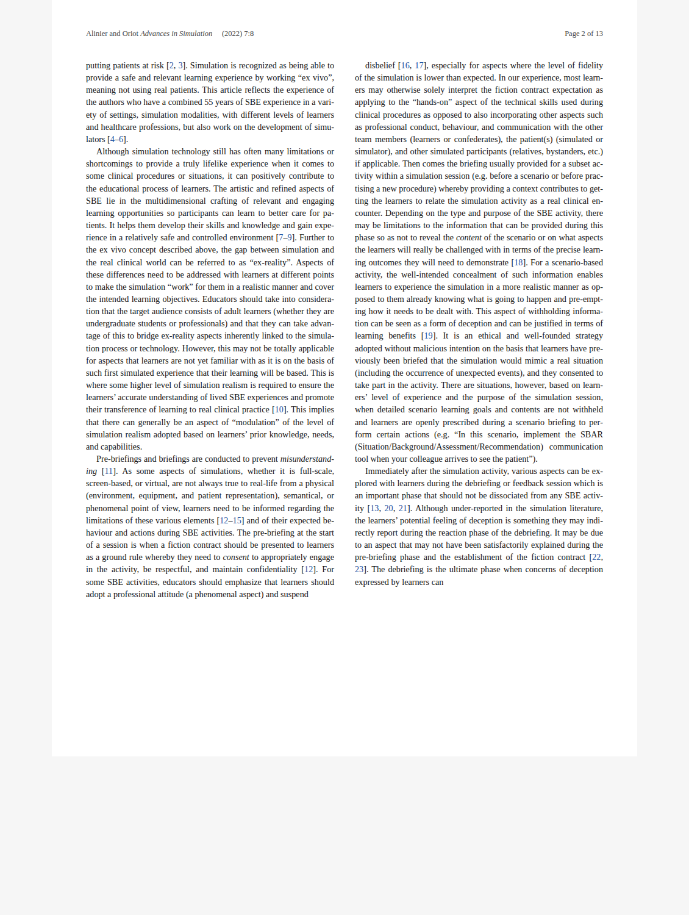Alinier and Oriot Advances in Simulation (2022) 7:8
Page 2 of 13
putting patients at risk [2, 3]. Simulation is recognized as being able to provide a safe and relevant learning experience by working “ex vivo”, meaning not using real patients. This article reflects the experience of the authors who have a combined 55 years of SBE experience in a variety of settings, simulation modalities, with different levels of learners and healthcare professions, but also work on the development of simulators [4–6].
Although simulation technology still has often many limitations or shortcomings to provide a truly lifelike experience when it comes to some clinical procedures or situations, it can positively contribute to the educational process of learners. The artistic and refined aspects of SBE lie in the multidimensional crafting of relevant and engaging learning opportunities so participants can learn to better care for patients. It helps them develop their skills and knowledge and gain experience in a relatively safe and controlled environment [7–9]. Further to the ex vivo concept described above, the gap between simulation and the real clinical world can be referred to as “ex-reality”. Aspects of these differences need to be addressed with learners at different points to make the simulation “work” for them in a realistic manner and cover the intended learning objectives. Educators should take into consideration that the target audience consists of adult learners (whether they are undergraduate students or professionals) and that they can take advantage of this to bridge ex-reality aspects inherently linked to the simulation process or technology. However, this may not be totally applicable for aspects that learners are not yet familiar with as it is on the basis of such first simulated experience that their learning will be based. This is where some higher level of simulation realism is required to ensure the learners’ accurate understanding of lived SBE experiences and promote their transference of learning to real clinical practice [10]. This implies that there can generally be an aspect of “modulation” of the level of simulation realism adopted based on learners’ prior knowledge, needs, and capabilities.
Pre-briefings and briefings are conducted to prevent misunderstanding [11]. As some aspects of simulations, whether it is full-scale, screen-based, or virtual, are not always true to real-life from a physical (environment, equipment, and patient representation), semantical, or phenomenal point of view, learners need to be informed regarding the limitations of these various elements [12–15] and of their expected behaviour and actions during SBE activities. The pre-briefing at the start of a session is when a fiction contract should be presented to learners as a ground rule whereby they need to consent to appropriately engage in the activity, be respectful, and maintain confidentiality [12]. For some SBE activities, educators should emphasize that learners should adopt a professional attitude (a phenomenal aspect) and suspend
disbelief [16, 17], especially for aspects where the level of fidelity of the simulation is lower than expected. In our experience, most learners may otherwise solely interpret the fiction contract expectation as applying to the “hands-on” aspect of the technical skills used during clinical procedures as opposed to also incorporating other aspects such as professional conduct, behaviour, and communication with the other team members (learners or confederates), the patient(s) (simulated or simulator), and other simulated participants (relatives, bystanders, etc.) if applicable. Then comes the briefing usually provided for a subset activity within a simulation session (e.g. before a scenario or before practising a new procedure) whereby providing a context contributes to getting the learners to relate the simulation activity as a real clinical encounter. Depending on the type and purpose of the SBE activity, there may be limitations to the information that can be provided during this phase so as not to reveal the content of the scenario or on what aspects the learners will really be challenged with in terms of the precise learning outcomes they will need to demonstrate [18]. For a scenario-based activity, the well-intended concealment of such information enables learners to experience the simulation in a more realistic manner as opposed to them already knowing what is going to happen and pre-empting how it needs to be dealt with. This aspect of withholding information can be seen as a form of deception and can be justified in terms of learning benefits [19]. It is an ethical and well-founded strategy adopted without malicious intention on the basis that learners have previously been briefed that the simulation would mimic a real situation (including the occurrence of unexpected events), and they consented to take part in the activity. There are situations, however, based on learners’ level of experience and the purpose of the simulation session, when detailed scenario learning goals and contents are not withheld and learners are openly prescribed during a scenario briefing to perform certain actions (e.g. “In this scenario, implement the SBAR (Situation/Background/Assessment/Recommendation) communication tool when your colleague arrives to see the patient”).
Immediately after the simulation activity, various aspects can be explored with learners during the debriefing or feedback session which is an important phase that should not be dissociated from any SBE activity [13, 20, 21]. Although under-reported in the simulation literature, the learners’ potential feeling of deception is something they may indirectly report during the reaction phase of the debriefing. It may be due to an aspect that may not have been satisfactorily explained during the pre-briefing phase and the establishment of the fiction contract [22, 23]. The debriefing is the ultimate phase when concerns of deception expressed by learners can